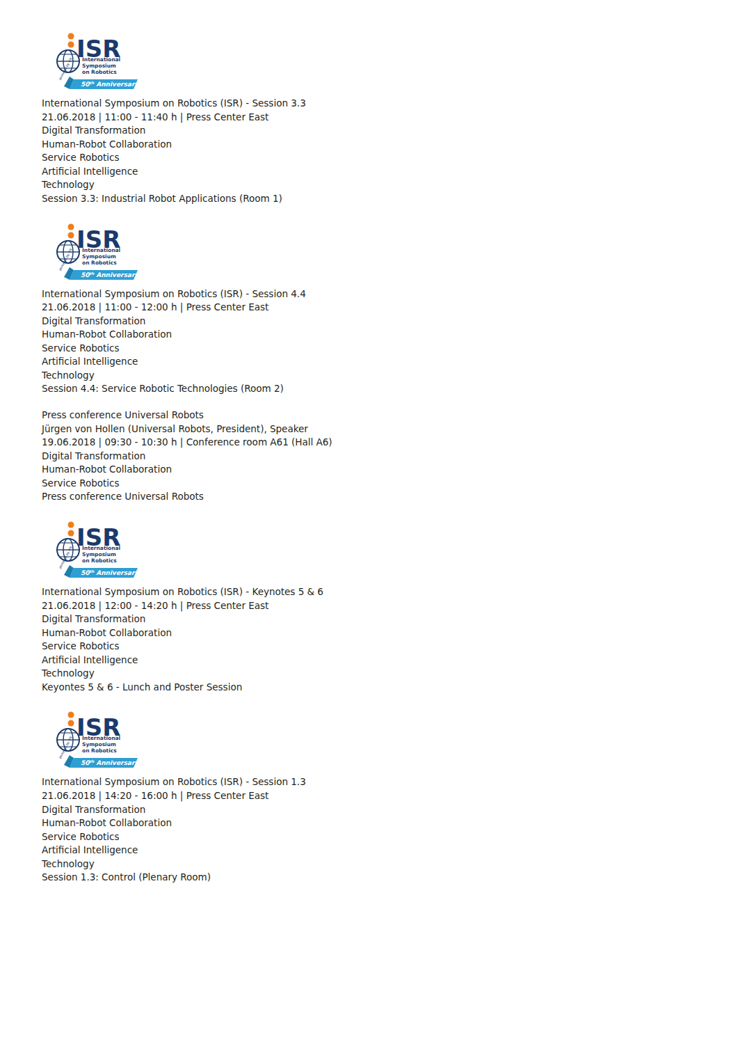ISR International Symposium on Robotics powered by IFR 50th Anniversary
International Symposium on Robotics (ISR) - Session 3.3
21.06.2018 | 11:00 - 11:40 h | Press Center East
Digital Transformation
Human-Robot Collaboration
Service Robotics
Artificial Intelligence
Technology
Session 3.3: Industrial Robot Applications (Room 1)
ISR International Symposium on Robotics powered by IFR 50th Anniversary
International Symposium on Robotics (ISR) - Session 4.4
21.06.2018 | 11:00 - 12:00 h | Press Center East
Digital Transformation
Human-Robot Collaboration
Service Robotics
Artificial Intelligence
Technology
Session 4.4: Service Robotic Technologies (Room 2)
Press conference Universal Robots
Jürgen von Hollen (Universal Robots, President), Speaker
19.06.2018 | 09:30 - 10:30 h | Conference room A61 (Hall A6)
Digital Transformation
Human-Robot Collaboration
Service Robotics
Press conference Universal Robots
ISR International Symposium on Robotics powered by IFR 50th Anniversary
International Symposium on Robotics (ISR) - Keynotes 5 & 6
21.06.2018 | 12:00 - 14:20 h | Press Center East
Digital Transformation
Human-Robot Collaboration
Service Robotics
Artificial Intelligence
Technology
Keyontes 5 & 6 - Lunch and Poster Session
ISR International Symposium on Robotics powered by IFR 50th Anniversary
International Symposium on Robotics (ISR) - Session 1.3
21.06.2018 | 14:20 - 16:00 h | Press Center East
Digital Transformation
Human-Robot Collaboration
Service Robotics
Artificial Intelligence
Technology
Session 1.3: Control (Plenary Room)